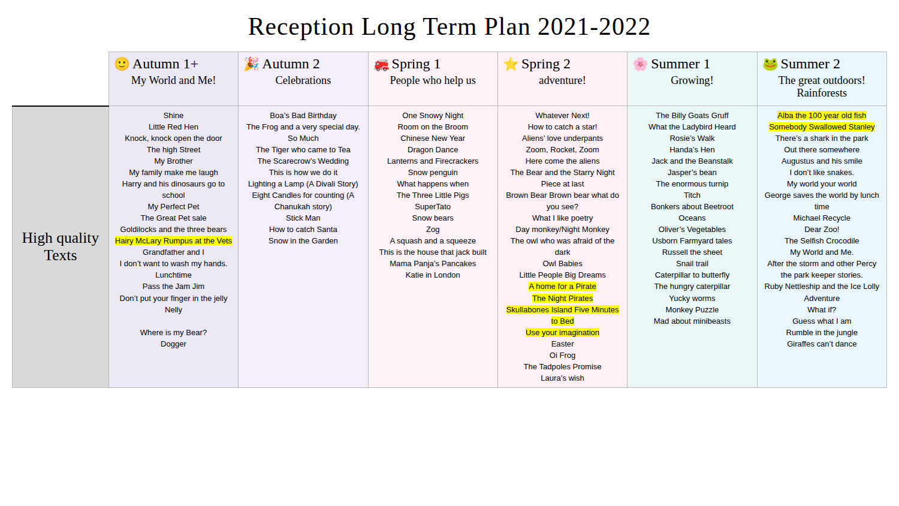Reception Long Term Plan 2021-2022
| | 🙂 Autumn 1+ | 🎉 Autumn 2 | 🚒 Spring 1 | ⭐ Spring 2 | 🌸 Summer 1 | 🐸 Summer 2 |
| My World and Me! | Celebrations | People who help us | adventure! | Growing! | The great outdoors! Rainforests |
| High quality Texts | Shine Little Red Hen Knock, knock open the door The high Street My Brother My family make me laugh Harry and his dinosaurs go to school My Perfect Pet The Great Pet sale Goldilocks and the three bears Hairy McLary Rumpus at the Vets Grandfather and I I don’t want to wash my hands. Lunchtime Pass the Jam Jim Don’t put your finger in the jelly Nelly Where is my Bear? Dogger | Boa’s Bad Birthday The Frog and a very special day. So Much The Tiger who came to Tea The Scarecrow’s Wedding This is how we do it Lighting a Lamp (A Divali Story) Eight Candles for counting (A Chanukah story) Stick Man How to catch Santa Snow in the Garden | One Snowy Night Room on the Broom Chinese New Year Dragon Dance Lanterns and Firecrackers Snow penguin What happens when The Three Little Pigs SuperTato Snow bears Zog A squash and a squeeze This is the house that jack built Mama Panja’s Pancakes Katie in London | Whatever Next! How to catch a star! Aliens’ love underpants Zoom, Rocket, Zoom Here come the aliens The Bear and the Starry Night Piece at last Brown Bear Brown bear what do you see? What I like poetry Day monkey/Night Monkey The owl who was afraid of the dark Owl Babies Little People Big Dreams A home for a Pirate The Night Pirates Skullabones Island Five Minutes to Bed Use your imagination Easter Oi Frog The Tadpoles Promise Laura’s wish | The Billy Goats Gruff What the Ladybird Heard Rosie’s Walk Handa’s Hen Jack and the Beanstalk Jasper’s bean The enormous turnip Titch Bonkers about Beetroot Oceans Oliver’s Vegetables Usborn Farmyard tales Russell the sheet Snail trail Caterpillar to butterfly The hungry caterpillar Yucky worms Monkey Puzzle Mad about minibeasts | Alba the 100 year old fish Somebody Swallowed Stanley There’s a shark in the park Out there somewhere Augustus and his smile I don’t like snakes. My world your world George saves the world by lunch time Michael Recycle Dear Zoo! The Selfish Crocodile My World and Me. After the storm and other Percy the park keeper stories. Ruby Nettleship and the Ice Lolly Adventure What if? Guess what I am Rumble in the jungle Giraffes can’t dance |